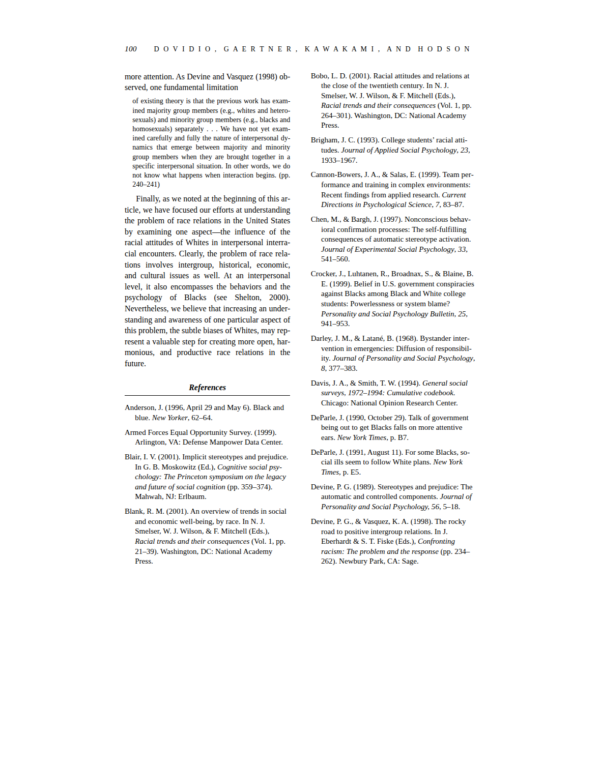100 D O V I D I O , G A E R T N E R , K A W A K A M I , A N D H O D S O N
more attention. As Devine and Vasquez (1998) observed, one fundamental limitation
of existing theory is that the previous work has examined majority group members (e.g., whites and heterosexuals) and minority group members (e.g., blacks and homosexuals) separately . . . We have not yet examined carefully and fully the nature of interpersonal dynamics that emerge between majority and minority group members when they are brought together in a specific interpersonal situation. In other words, we do not know what happens when interaction begins. (pp. 240–241)
Finally, as we noted at the beginning of this article, we have focused our efforts at understanding the problem of race relations in the United States by examining one aspect—the influence of the racial attitudes of Whites in interpersonal interracial encounters. Clearly, the problem of race relations involves intergroup, historical, economic, and cultural issues as well. At an interpersonal level, it also encompasses the behaviors and the psychology of Blacks (see Shelton, 2000). Nevertheless, we believe that increasing an understanding and awareness of one particular aspect of this problem, the subtle biases of Whites, may represent a valuable step for creating more open, harmonious, and productive race relations in the future.
References
Anderson, J. (1996, April 29 and May 6). Black and blue. New Yorker, 62–64.
Armed Forces Equal Opportunity Survey. (1999). Arlington, VA: Defense Manpower Data Center.
Blair, I. V. (2001). Implicit stereotypes and prejudice. In G. B. Moskowitz (Ed.), Cognitive social psychology: The Princeton symposium on the legacy and future of social cognition (pp. 359–374). Mahwah, NJ: Erlbaum.
Blank, R. M. (2001). An overview of trends in social and economic well-being, by race. In N. J. Smelser, W. J. Wilson, & F. Mitchell (Eds.), Racial trends and their consequences (Vol. 1, pp. 21–39). Washington, DC: National Academy Press.
Bobo, L. D. (2001). Racial attitudes and relations at the close of the twentieth century. In N. J. Smelser, W. J. Wilson, & F. Mitchell (Eds.), Racial trends and their consequences (Vol. 1, pp. 264–301). Washington, DC: National Academy Press.
Brigham, J. C. (1993). College students’ racial attitudes. Journal of Applied Social Psychology, 23, 1933–1967.
Cannon-Bowers, J. A., & Salas, E. (1999). Team performance and training in complex environments: Recent findings from applied research. Current Directions in Psychological Science, 7, 83–87.
Chen, M., & Bargh, J. (1997). Nonconscious behavioral confirmation processes: The self-fulfilling consequences of automatic stereotype activation. Journal of Experimental Social Psychology, 33, 541–560.
Crocker, J., Luhtanen, R., Broadnax, S., & Blaine, B. E. (1999). Belief in U.S. government conspiracies against Blacks among Black and White college students: Powerlessness or system blame? Personality and Social Psychology Bulletin, 25, 941–953.
Darley, J. M., & Latané, B. (1968). Bystander intervention in emergencies: Diffusion of responsibility. Journal of Personality and Social Psychology, 8, 377–383.
Davis, J. A., & Smith, T. W. (1994). General social surveys, 1972–1994: Cumulative codebook. Chicago: National Opinion Research Center.
DeParle, J. (1990, October 29). Talk of government being out to get Blacks falls on more attentive ears. New York Times, p. B7.
DeParle, J. (1991, August 11). For some Blacks, social ills seem to follow White plans. New York Times, p. E5.
Devine, P. G. (1989). Stereotypes and prejudice: The automatic and controlled components. Journal of Personality and Social Psychology, 56, 5–18.
Devine, P. G., & Vasquez, K. A. (1998). The rocky road to positive intergroup relations. In J. Eberhardt & S. T. Fiske (Eds.), Confronting racism: The problem and the response (pp. 234–262). Newbury Park, CA: Sage.